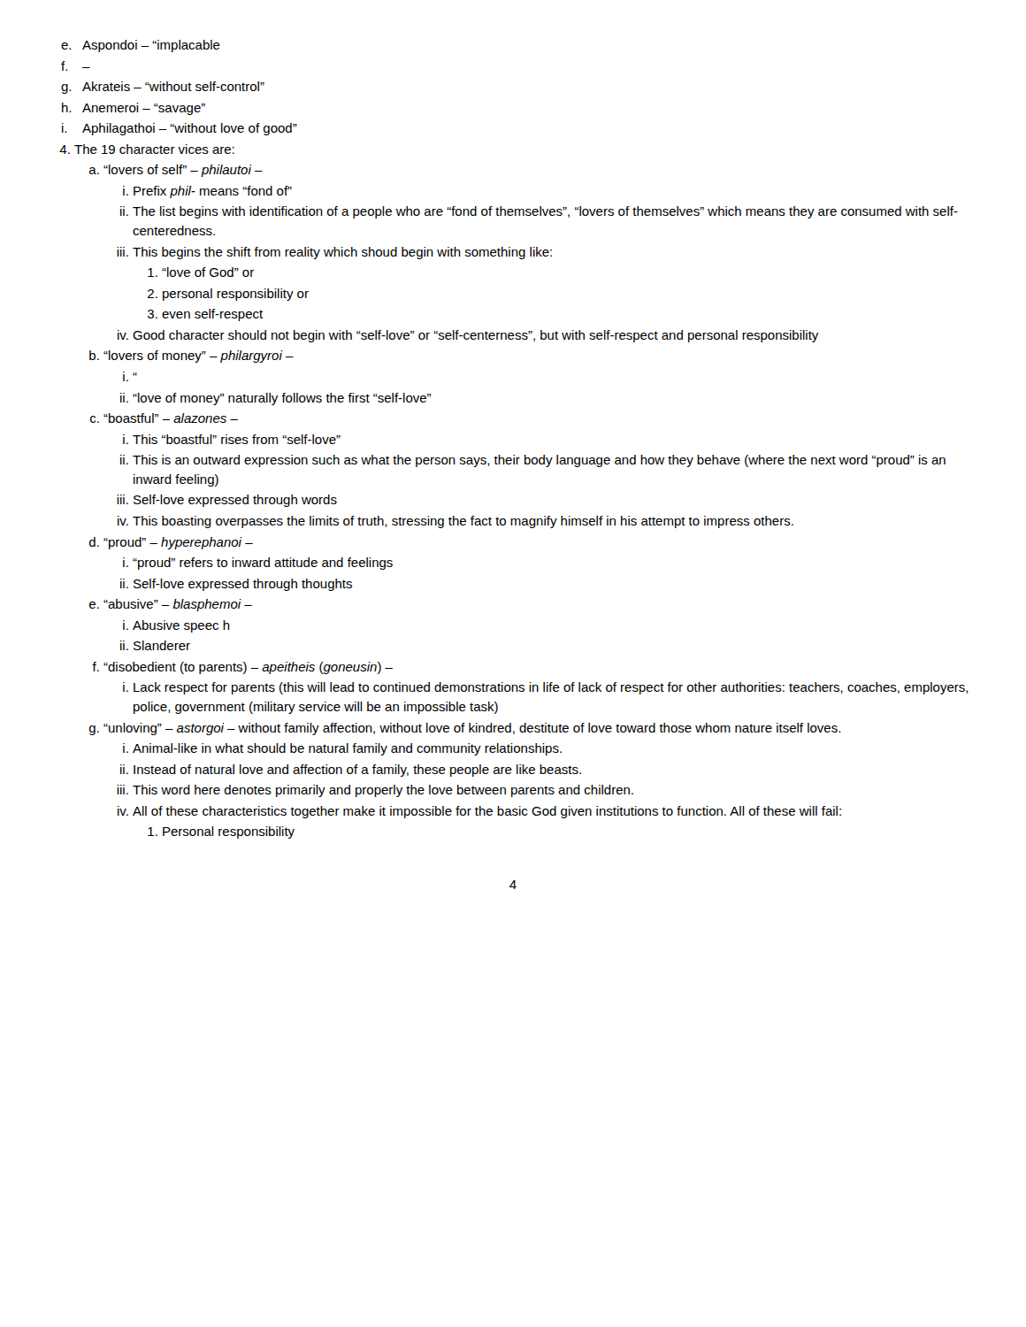e. Aspondoi – “implacable
f.–
g. Akrateis – “without self-control”
h. Anemeroi – “savage”
i. Aphilagathoi – “without love of good”
The 19 character vices are:
“lovers of self” – philautoi –
Prefix phil- means “fond of”
The list begins with identification of a people who are “fond of themselves”, “lovers of themselves” which means they are consumed with self-centeredness.
This begins the shift from reality which shoud begin with something like:
“love of God” or
personal responsibility or
even self-respect
Good character should not begin with “self-love” or “self-centerness”, but with self-respect and personal responsibility
“lovers of money” – philargyroi –
“
“love of money” naturally follows the first “self-love”
“boastful” – alazones –
This “boastful” rises from “self-love”
This is an outward expression such as what the person says, their body language and how they behave (where the next word “proud” is an inward feeling)
Self-love expressed through words
This boasting overpasses the limits of truth, stressing the fact to magnify himself in his attempt to impress others.
“proud” – hyperephanoi –
“proud” refers to inward attitude and feelings
Self-love expressed through thoughts
“abusive” – blasphemoi –
Abusive speec h
Slanderer
“disobedient (to parents) – apeitheis (goneusin) –
Lack respect for parents (this will lead to continued demonstrations in life of lack of respect for other authorities: teachers, coaches, employers, police, government (military service will be an impossible task)
“unloving” – astorgoi – without family affection, without love of kindred, destitute of love toward those whom nature itself loves.
Animal-like in what should be natural family and community relationships.
Instead of natural love and affection of a family, these people are like beasts.
This word here denotes primarily and properly the love between parents and children.
All of these characteristics together make it impossible for the basic God given institutions to function. All of these will fail:
Personal responsibility
4